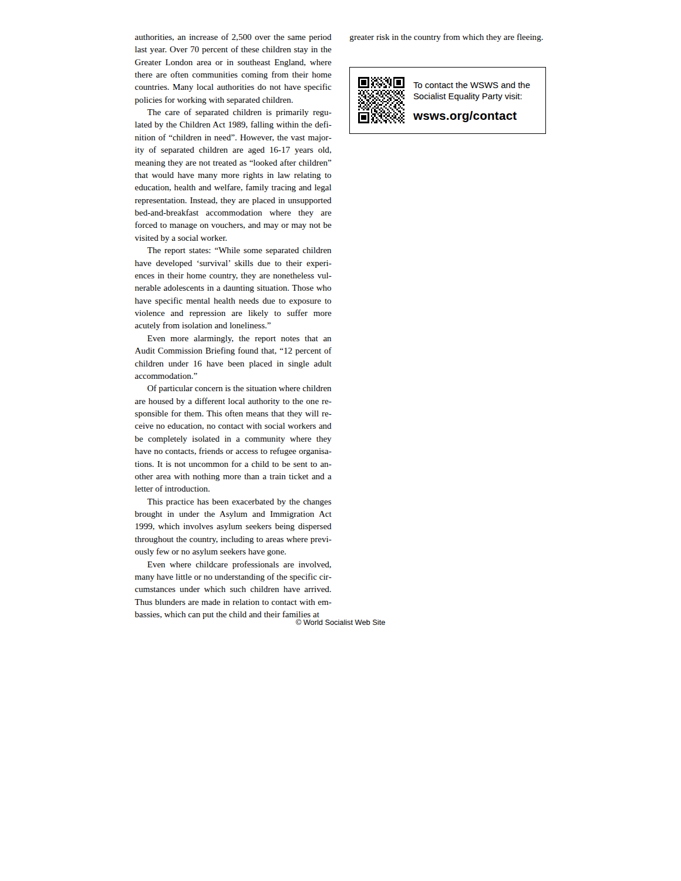authorities, an increase of 2,500 over the same period last year. Over 70 percent of these children stay in the Greater London area or in southeast England, where there are often communities coming from their home countries. Many local authorities do not have specific policies for working with separated children.
The care of separated children is primarily regulated by the Children Act 1989, falling within the definition of “children in need”. However, the vast majority of separated children are aged 16-17 years old, meaning they are not treated as “looked after children” that would have many more rights in law relating to education, health and welfare, family tracing and legal representation. Instead, they are placed in unsupported bed-and-breakfast accommodation where they are forced to manage on vouchers, and may or may not be visited by a social worker.
The report states: “While some separated children have developed ‘survival’ skills due to their experiences in their home country, they are nonetheless vulnerable adolescents in a daunting situation. Those who have specific mental health needs due to exposure to violence and repression are likely to suffer more acutely from isolation and loneliness.”
Even more alarmingly, the report notes that an Audit Commission Briefing found that, “12 percent of children under 16 have been placed in single adult accommodation.”
Of particular concern is the situation where children are housed by a different local authority to the one responsible for them. This often means that they will receive no education, no contact with social workers and be completely isolated in a community where they have no contacts, friends or access to refugee organisations. It is not uncommon for a child to be sent to another area with nothing more than a train ticket and a letter of introduction.
This practice has been exacerbated by the changes brought in under the Asylum and Immigration Act 1999, which involves asylum seekers being dispersed throughout the country, including to areas where previously few or no asylum seekers have gone.
Even where childcare professionals are involved, many have little or no understanding of the specific circumstances under which such children have arrived. Thus blunders are made in relation to contact with embassies, which can put the child and their families at
greater risk in the country from which they are fleeing.
To contact the WSWS and the
Socialist Equality Party visit:
wsws.org/contact
© World Socialist Web Site